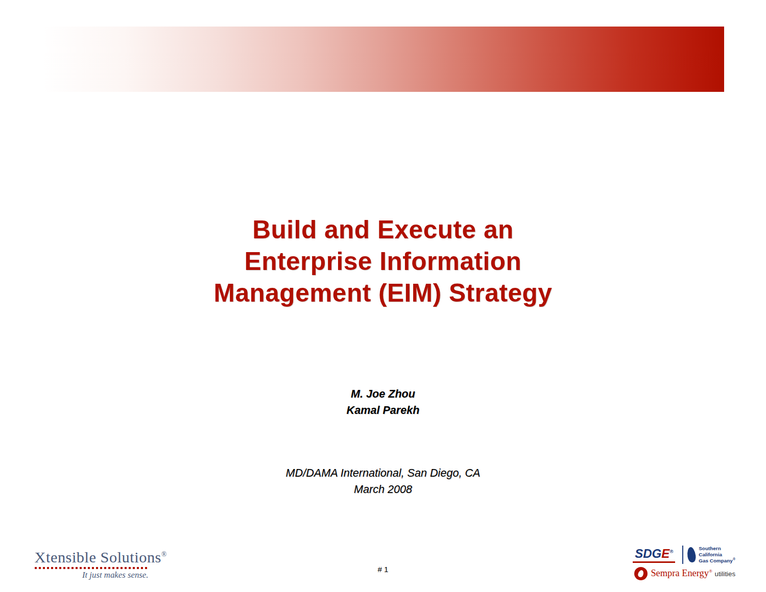Build and Execute an
Enterprise Information
Management (EIM) Strategy
M. Joe Zhou
Kamal Parekh
MD/DAMA International, San Diego, CA
March 2008
Xtensible Solutions® It just makes sense.
# 1
SDGE® Southern
California
Gas Company®
Sempra Energy® utilities